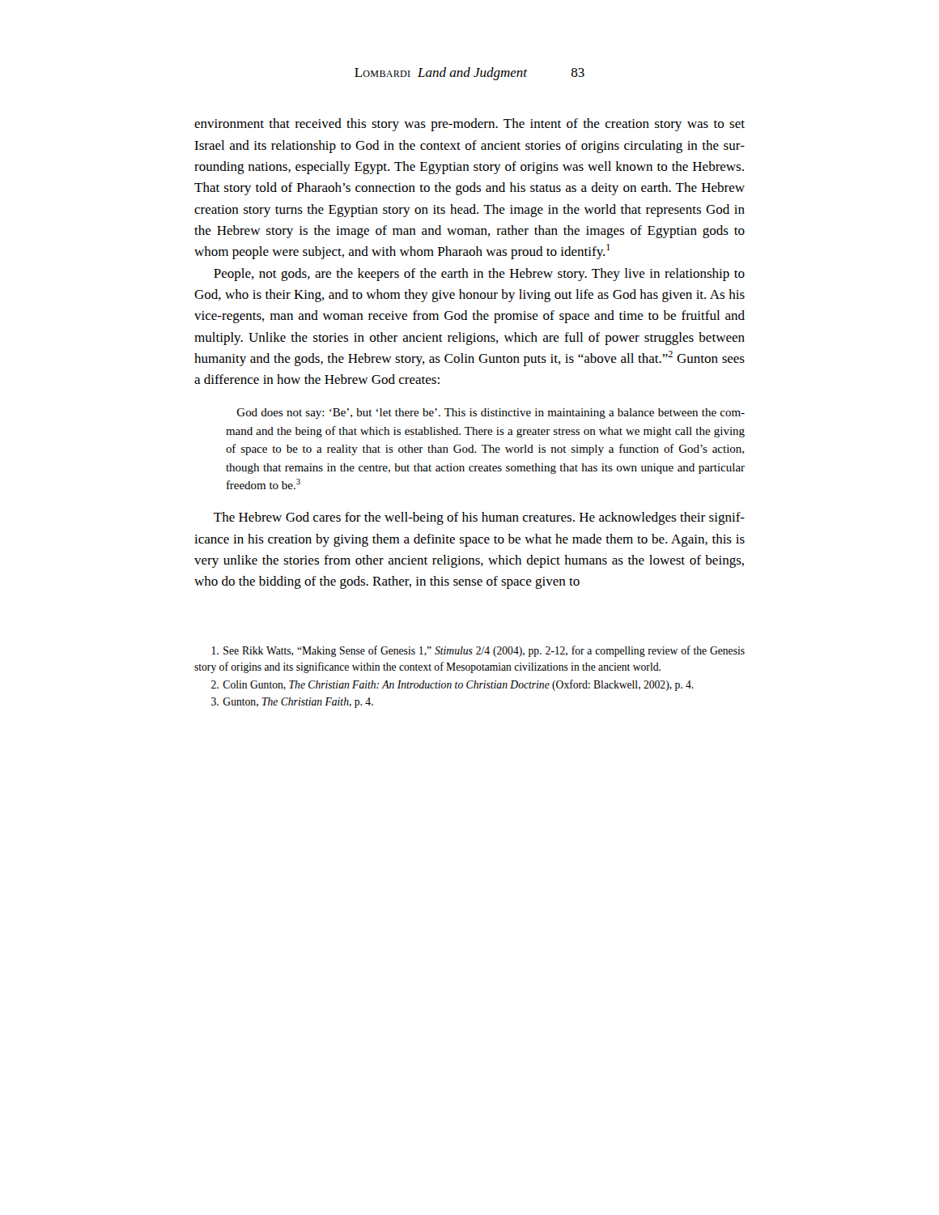Lombardi Land and Judgment 83
environment that received this story was pre-modern. The intent of the creation story was to set Israel and its relationship to God in the context of ancient stories of origins circulating in the surrounding nations, especially Egypt. The Egyptian story of origins was well known to the Hebrews. That story told of Pharaoh’s connection to the gods and his status as a deity on earth. The Hebrew creation story turns the Egyptian story on its head. The image in the world that represents God in the Hebrew story is the image of man and woman, rather than the images of Egyptian gods to whom people were subject, and with whom Pharaoh was proud to identify.1
People, not gods, are the keepers of the earth in the Hebrew story. They live in relationship to God, who is their King, and to whom they give honour by living out life as God has given it. As his vice-regents, man and woman receive from God the promise of space and time to be fruitful and multiply. Unlike the stories in other ancient religions, which are full of power struggles between humanity and the gods, the Hebrew story, as Colin Gunton puts it, is “above all that.”2 Gunton sees a difference in how the Hebrew God creates:
God does not say: ‘Be’, but ‘let there be’. This is distinctive in maintaining a balance between the command and the being of that which is established. There is a greater stress on what we might call the giving of space to be to a reality that is other than God. The world is not simply a function of God’s action, though that remains in the centre, but that action creates something that has its own unique and particular freedom to be.3
The Hebrew God cares for the well-being of his human creatures. He acknowledges their significance in his creation by giving them a definite space to be what he made them to be. Again, this is very unlike the stories from other ancient religions, which depict humans as the lowest of beings, who do the bidding of the gods. Rather, in this sense of space given to
1. See Rikk Watts, “Making Sense of Genesis 1,” Stimulus 2/4 (2004), pp. 2-12, for a compelling review of the Genesis story of origins and its significance within the context of Mesopotamian civilizations in the ancient world.
2. Colin Gunton, The Christian Faith: An Introduction to Christian Doctrine (Oxford: Blackwell, 2002), p. 4.
3. Gunton, The Christian Faith, p. 4.